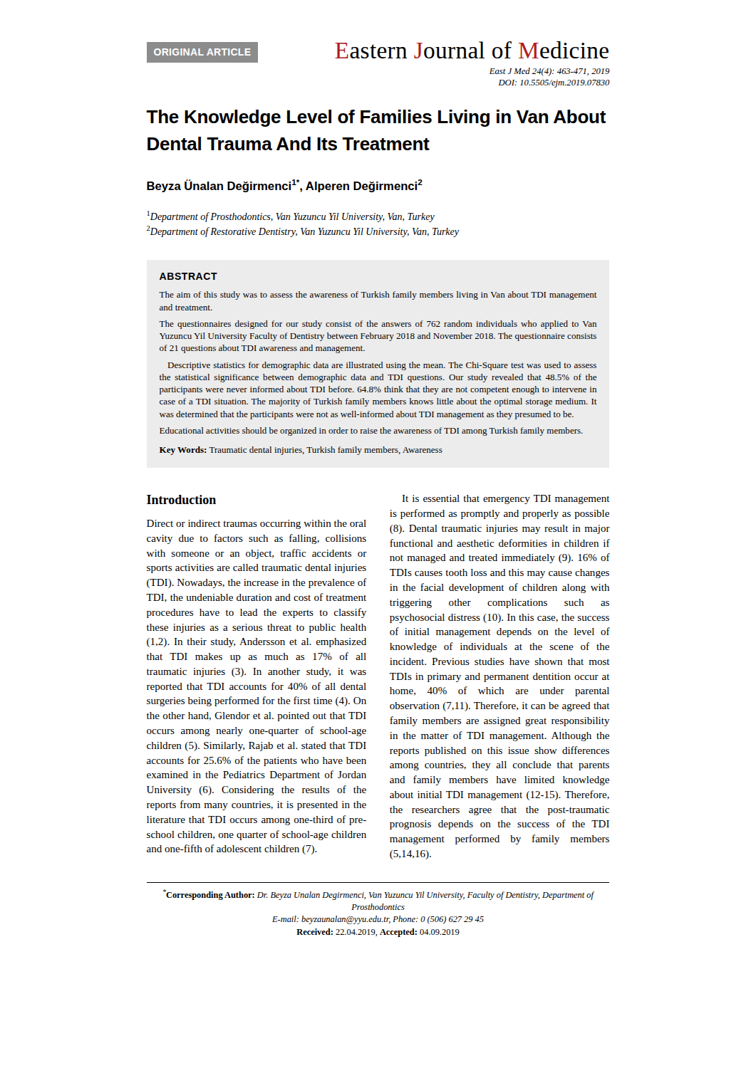ORIGINAL ARTICLE
Eastern Journal of Medicine
East J Med 24(4): 463-471, 2019
DOI: 10.5505/ejm.2019.07830
The Knowledge Level of Families Living in Van About Dental Trauma And Its Treatment
Beyza Ünalan Değirmenci1*, Alperen Değirmenci2
1Department of Prosthodontics, Van Yuzuncu Yil University, Van, Turkey
2Department of Restorative Dentistry, Van Yuzuncu Yil University, Van, Turkey
ABSTRACT
The aim of this study was to assess the awareness of Turkish family members living in Van about TDI management and treatment.
The questionnaires designed for our study consist of the answers of 762 random individuals who applied to Van Yuzuncu Yil University Faculty of Dentistry between February 2018 and November 2018. The questionnaire consists of 21 questions about TDI awareness and management.
Descriptive statistics for demographic data are illustrated using the mean. The Chi-Square test was used to assess the statistical significance between demographic data and TDI questions. Our study revealed that 48.5% of the participants were never informed about TDI before. 64.8% think that they are not competent enough to intervene in case of a TDI situation. The majority of Turkish family members knows little about the optimal storage medium. It was determined that the participants were not as well-informed about TDI management as they presumed to be.
Educational activities should be organized in order to raise the awareness of TDI among Turkish family members.
Key Words: Traumatic dental injuries, Turkish family members, Awareness
Introduction
Direct or indirect traumas occurring within the oral cavity due to factors such as falling, collisions with someone or an object, traffic accidents or sports activities are called traumatic dental injuries (TDI). Nowadays, the increase in the prevalence of TDI, the undeniable duration and cost of treatment procedures have to lead the experts to classify these injuries as a serious threat to public health (1,2). In their study, Andersson et al. emphasized that TDI makes up as much as 17% of all traumatic injuries (3). In another study, it was reported that TDI accounts for 40% of all dental surgeries being performed for the first time (4). On the other hand, Glendor et al. pointed out that TDI occurs among nearly one-quarter of school-age children (5). Similarly, Rajab et al. stated that TDI accounts for 25.6% of the patients who have been examined in the Pediatrics Department of Jordan University (6). Considering the results of the reports from many countries, it is presented in the literature that TDI occurs among one-third of pre-school children, one quarter of school-age children and one-fifth of adolescent children (7).
It is essential that emergency TDI management is performed as promptly and properly as possible (8). Dental traumatic injuries may result in major functional and aesthetic deformities in children if not managed and treated immediately (9). 16% of TDIs causes tooth loss and this may cause changes in the facial development of children along with triggering other complications such as psychosocial distress (10). In this case, the success of initial management depends on the level of knowledge of individuals at the scene of the incident. Previous studies have shown that most TDIs in primary and permanent dentition occur at home, 40% of which are under parental observation (7,11). Therefore, it can be agreed that family members are assigned great responsibility in the matter of TDI management. Although the reports published on this issue show differences among countries, they all conclude that parents and family members have limited knowledge about initial TDI management (12-15). Therefore, the researchers agree that the post-traumatic prognosis depends on the success of the TDI management performed by family members (5,14,16).
*Corresponding Author: Dr. Beyza Unalan Degirmenci, Van Yuzuncu Yil University, Faculty of Dentistry, Department of Prosthodontics
E-mail: beyzaunalan@yyu.edu.tr, Phone: 0 (506) 627 29 45
Received: 22.04.2019, Accepted: 04.09.2019